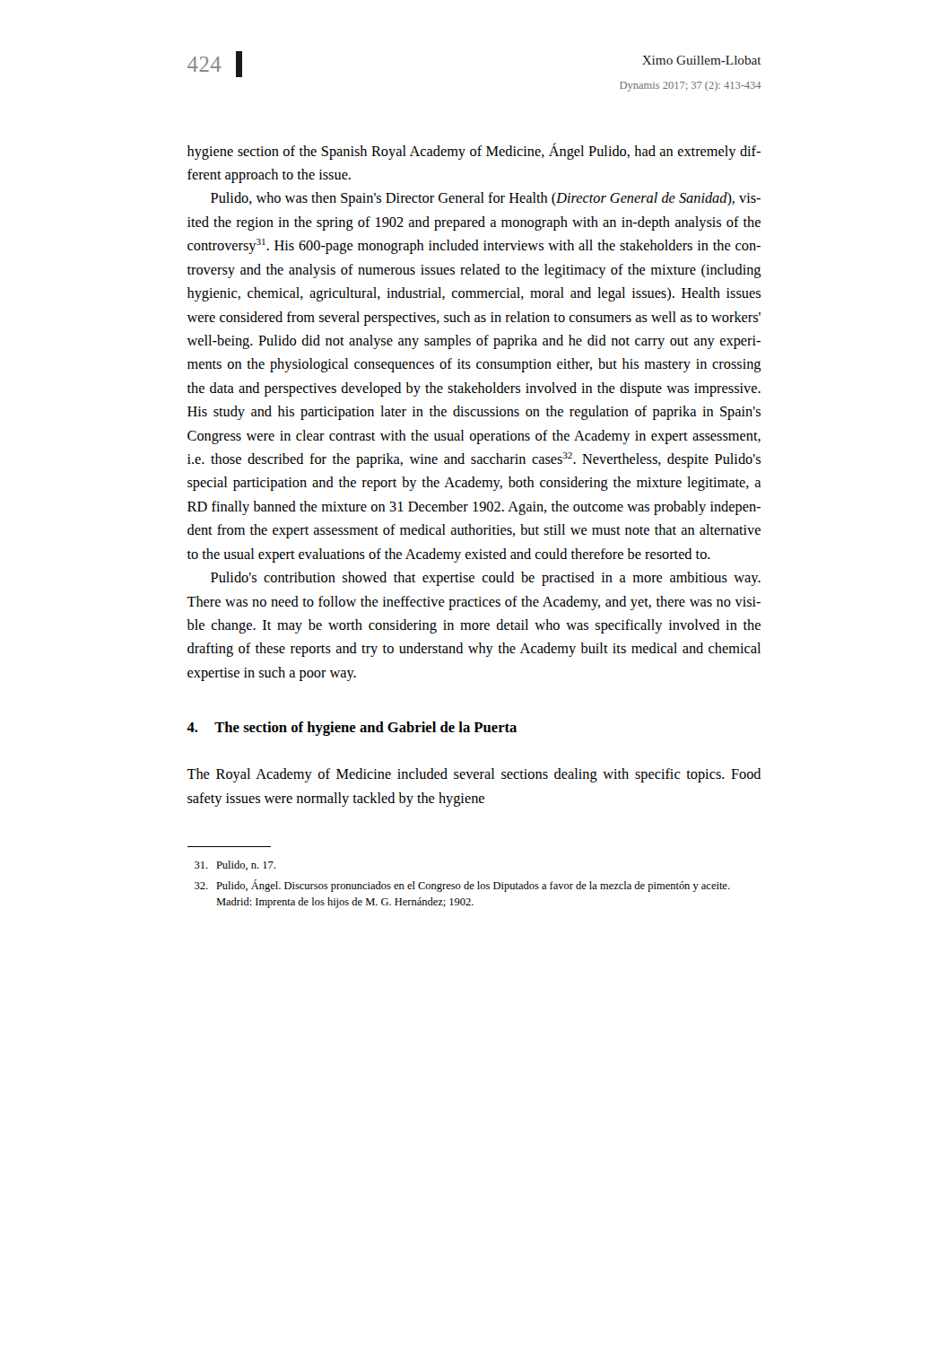424
Ximo Guillem-Llobat
Dynamis 2017; 37 (2): 413-434
hygiene section of the Spanish Royal Academy of Medicine, Ángel Pulido, had an extremely different approach to the issue.
Pulido, who was then Spain's Director General for Health (Director General de Sanidad), visited the region in the spring of 1902 and prepared a monograph with an in-depth analysis of the controversy31. His 600-page monograph included interviews with all the stakeholders in the controversy and the analysis of numerous issues related to the legitimacy of the mixture (including hygienic, chemical, agricultural, industrial, commercial, moral and legal issues). Health issues were considered from several perspectives, such as in relation to consumers as well as to workers' well-being. Pulido did not analyse any samples of paprika and he did not carry out any experiments on the physiological consequences of its consumption either, but his mastery in crossing the data and perspectives developed by the stakeholders involved in the dispute was impressive. His study and his participation later in the discussions on the regulation of paprika in Spain's Congress were in clear contrast with the usual operations of the Academy in expert assessment, i.e. those described for the paprika, wine and saccharin cases32. Nevertheless, despite Pulido's special participation and the report by the Academy, both considering the mixture legitimate, a RD finally banned the mixture on 31 December 1902. Again, the outcome was probably independent from the expert assessment of medical authorities, but still we must note that an alternative to the usual expert evaluations of the Academy existed and could therefore be resorted to.
Pulido's contribution showed that expertise could be practised in a more ambitious way. There was no need to follow the ineffective practices of the Academy, and yet, there was no visible change. It may be worth considering in more detail who was specifically involved in the drafting of these reports and try to understand why the Academy built its medical and chemical expertise in such a poor way.
4. The section of hygiene and Gabriel de la Puerta
The Royal Academy of Medicine included several sections dealing with specific topics. Food safety issues were normally tackled by the hygiene
31. Pulido, n. 17.
32. Pulido, Ángel. Discursos pronunciados en el Congreso de los Diputados a favor de la mezcla de pimentón y aceite. Madrid: Imprenta de los hijos de M. G. Hernández; 1902.